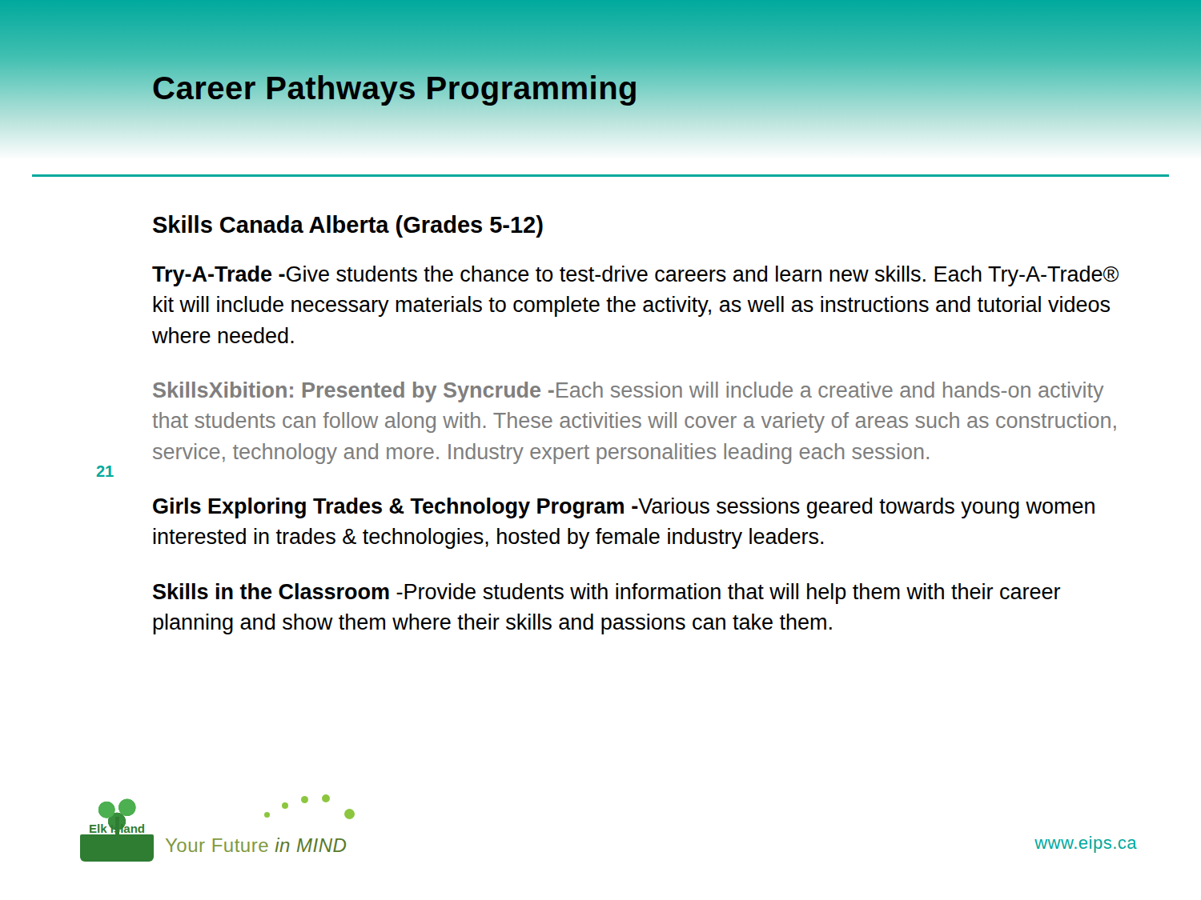Career Pathways Programming
21
Skills Canada Alberta (Grades 5-12)
Try-A-Trade -Give students the chance to test-drive careers and learn new skills. Each Try-A-Trade® kit will include necessary materials to complete the activity, as well as instructions and tutorial videos where needed.
SkillsXibition: Presented by Syncrude -Each session will include a creative and hands-on activity that students can follow along with. These activities will cover a variety of areas such as construction, service, technology and more. Industry expert personalities leading each session.
Girls Exploring Trades & Technology Program -Various sessions geared towards young women interested in trades & technologies, hosted by female industry leaders.
Skills in the Classroom -Provide students with information that will help them with their career planning and show them where their skills and passions can take them.
Elk Island
Public Schools
Your Future in MIND
www.eips.ca